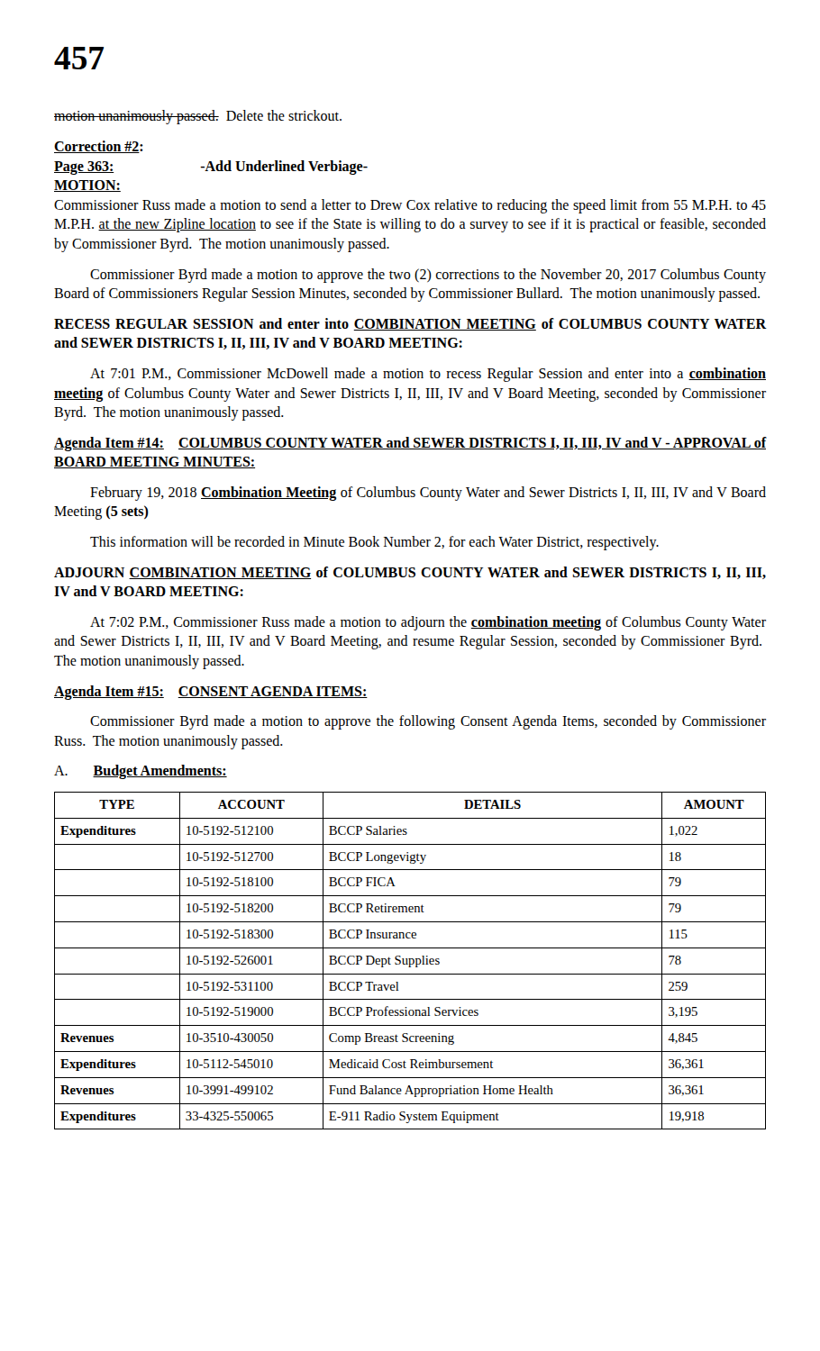457
motion unanimously passed. Delete the strickout.
Correction #2:
Page 363: -Add Underlined Verbiage-
MOTION:
Commissioner Russ made a motion to send a letter to Drew Cox relative to reducing the speed limit from 55 M.P.H. to 45 M.P.H. at the new Zipline location to see if the State is willing to do a survey to see if it is practical or feasible, seconded by Commissioner Byrd. The motion unanimously passed.
Commissioner Byrd made a motion to approve the two (2) corrections to the November 20, 2017 Columbus County Board of Commissioners Regular Session Minutes, seconded by Commissioner Bullard. The motion unanimously passed.
RECESS REGULAR SESSION and enter into COMBINATION MEETING of COLUMBUS COUNTY WATER and SEWER DISTRICTS I, II, III, IV and V BOARD MEETING:
At 7:01 P.M., Commissioner McDowell made a motion to recess Regular Session and enter into a combination meeting of Columbus County Water and Sewer Districts I, II, III, IV and V Board Meeting, seconded by Commissioner Byrd. The motion unanimously passed.
Agenda Item #14: COLUMBUS COUNTY WATER and SEWER DISTRICTS I, II, III, IV and V - APPROVAL of BOARD MEETING MINUTES:
February 19, 2018 Combination Meeting of Columbus County Water and Sewer Districts I, II, III, IV and V Board Meeting (5 sets)
This information will be recorded in Minute Book Number 2, for each Water District, respectively.
ADJOURN COMBINATION MEETING of COLUMBUS COUNTY WATER and SEWER DISTRICTS I, II, III, IV and V BOARD MEETING:
At 7:02 P.M., Commissioner Russ made a motion to adjourn the combination meeting of Columbus County Water and Sewer Districts I, II, III, IV and V Board Meeting, and resume Regular Session, seconded by Commissioner Byrd. The motion unanimously passed.
Agenda Item #15: CONSENT AGENDA ITEMS:
Commissioner Byrd made a motion to approve the following Consent Agenda Items, seconded by Commissioner Russ. The motion unanimously passed.
A. Budget Amendments:
| TYPE | ACCOUNT | DETAILS | AMOUNT |
| --- | --- | --- | --- |
| Expenditures | 10-5192-512100 | BCCP Salaries | 1,022 |
| | 10-5192-512700 | BCCP Longevigty | 18 |
| | 10-5192-518100 | BCCP FICA | 79 |
| | 10-5192-518200 | BCCP Retirement | 79 |
| | 10-5192-518300 | BCCP Insurance | 115 |
| | 10-5192-526001 | BCCP Dept Supplies | 78 |
| | 10-5192-531100 | BCCP Travel | 259 |
| | 10-5192-519000 | BCCP Professional Services | 3,195 |
| Revenues | 10-3510-430050 | Comp Breast Screening | 4,845 |
| Expenditures | 10-5112-545010 | Medicaid Cost Reimbursement | 36,361 |
| Revenues | 10-3991-499102 | Fund Balance Appropriation Home Health | 36,361 |
| Expenditures | 33-4325-550065 | E-911 Radio System Equipment | 19,918 |